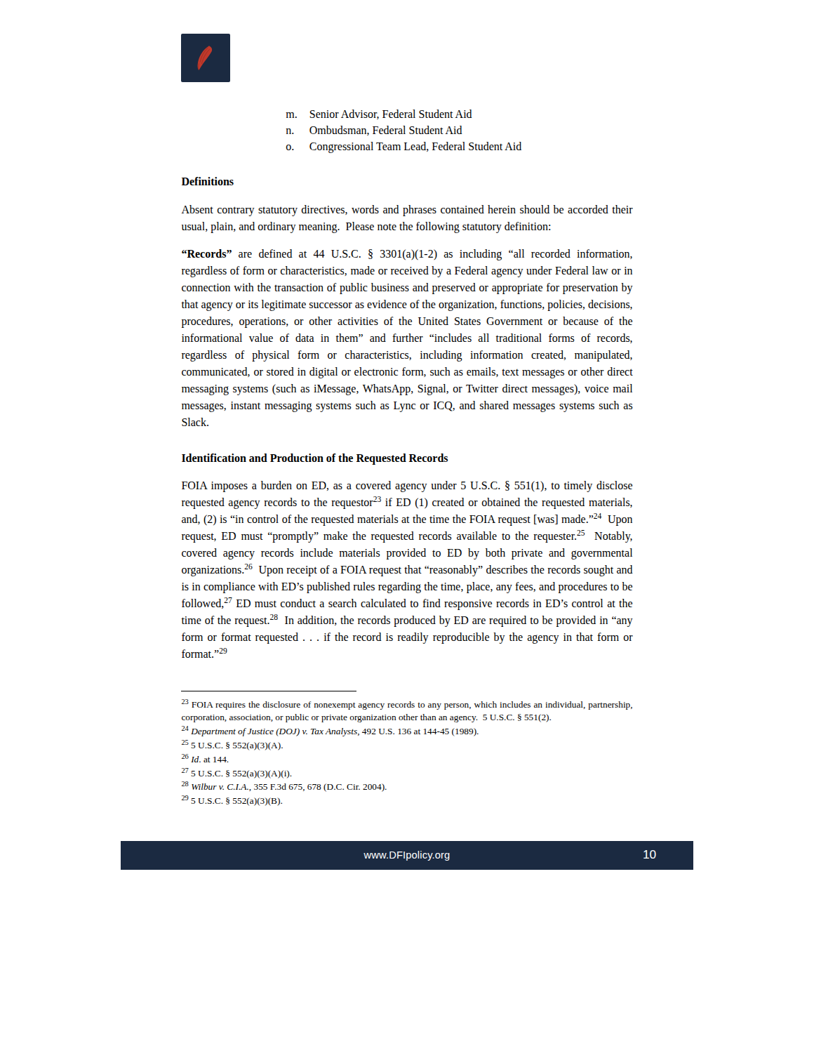m. Senior Advisor, Federal Student Aid
n. Ombudsman, Federal Student Aid
o. Congressional Team Lead, Federal Student Aid
Definitions
Absent contrary statutory directives, words and phrases contained herein should be accorded their usual, plain, and ordinary meaning. Please note the following statutory definition:
“Records” are defined at 44 U.S.C. § 3301(a)(1-2) as including “all recorded information, regardless of form or characteristics, made or received by a Federal agency under Federal law or in connection with the transaction of public business and preserved or appropriate for preservation by that agency or its legitimate successor as evidence of the organization, functions, policies, decisions, procedures, operations, or other activities of the United States Government or because of the informational value of data in them” and further “includes all traditional forms of records, regardless of physical form or characteristics, including information created, manipulated, communicated, or stored in digital or electronic form, such as emails, text messages or other direct messaging systems (such as iMessage, WhatsApp, Signal, or Twitter direct messages), voice mail messages, instant messaging systems such as Lync or ICQ, and shared messages systems such as Slack.
Identification and Production of the Requested Records
FOIA imposes a burden on ED, as a covered agency under 5 U.S.C. § 551(1), to timely disclose requested agency records to the requestor23 if ED (1) created or obtained the requested materials, and, (2) is “in control of the requested materials at the time the FOIA request [was] made.”24 Upon request, ED must “promptly” make the requested records available to the requester.25 Notably, covered agency records include materials provided to ED by both private and governmental organizations.26 Upon receipt of a FOIA request that “reasonably” describes the records sought and is in compliance with ED’s published rules regarding the time, place, any fees, and procedures to be followed,27 ED must conduct a search calculated to find responsive records in ED’s control at the time of the request.28 In addition, the records produced by ED are required to be provided in “any form or format requested . . . if the record is readily reproducible by the agency in that form or format.”29
23 FOIA requires the disclosure of nonexempt agency records to any person, which includes an individual, partnership, corporation, association, or public or private organization other than an agency. 5 U.S.C. § 551(2).
24 Department of Justice (DOJ) v. Tax Analysts, 492 U.S. 136 at 144-45 (1989).
25 5 U.S.C. § 552(a)(3)(A).
26 Id. at 144.
27 5 U.S.C. § 552(a)(3)(A)(i).
28 Wilbur v. C.I.A., 355 F.3d 675, 678 (D.C. Cir. 2004).
29 5 U.S.C. § 552(a)(3)(B).
www.DFIpolicy.org 10